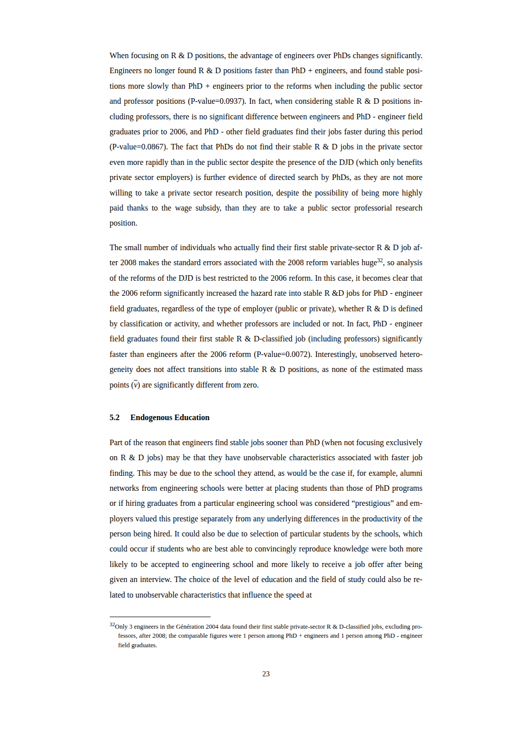When focusing on R & D positions, the advantage of engineers over PhDs changes significantly. Engineers no longer found R & D positions faster than PhD + engineers, and found stable positions more slowly than PhD + engineers prior to the reforms when including the public sector and professor positions (P-value=0.0937). In fact, when considering stable R & D positions including professors, there is no significant difference between engineers and PhD - engineer field graduates prior to 2006, and PhD - other field graduates find their jobs faster during this period (P-value=0.0867). The fact that PhDs do not find their stable R & D jobs in the private sector even more rapidly than in the public sector despite the presence of the DJD (which only benefits private sector employers) is further evidence of directed search by PhDs, as they are not more willing to take a private sector research position, despite the possibility of being more highly paid thanks to the wage subsidy, than they are to take a public sector professorial research position.
The small number of individuals who actually find their first stable private-sector R & D job after 2008 makes the standard errors associated with the 2008 reform variables huge32, so analysis of the reforms of the DJD is best restricted to the 2006 reform. In this case, it becomes clear that the 2006 reform significantly increased the hazard rate into stable R &D jobs for PhD - engineer field graduates, regardless of the type of employer (public or private), whether R & D is defined by classification or activity, and whether professors are included or not. In fact, PhD - engineer field graduates found their first stable R & D-classified job (including professors) significantly faster than engineers after the 2006 reform (P-value=0.0072). Interestingly, unobserved heterogeneity does not affect transitions into stable R & D positions, as none of the estimated mass points (ν) are significantly different from zero.
5.2 Endogenous Education
Part of the reason that engineers find stable jobs sooner than PhD (when not focusing exclusively on R & D jobs) may be that they have unobservable characteristics associated with faster job finding. This may be due to the school they attend, as would be the case if, for example, alumni networks from engineering schools were better at placing students than those of PhD programs or if hiring graduates from a particular engineering school was considered “prestigious” and employers valued this prestige separately from any underlying differences in the productivity of the person being hired. It could also be due to selection of particular students by the schools, which could occur if students who are best able to convincingly reproduce knowledge were both more likely to be accepted to engineering school and more likely to receive a job offer after being given an interview. The choice of the level of education and the field of study could also be related to unobservable characteristics that influence the speed at
32 Only 3 engineers in the Génération 2004 data found their first stable private-sector R & D-classified jobs, excluding professors, after 2008; the comparable figures were 1 person among PhD + engineers and 1 person among PhD - engineer field graduates.
23